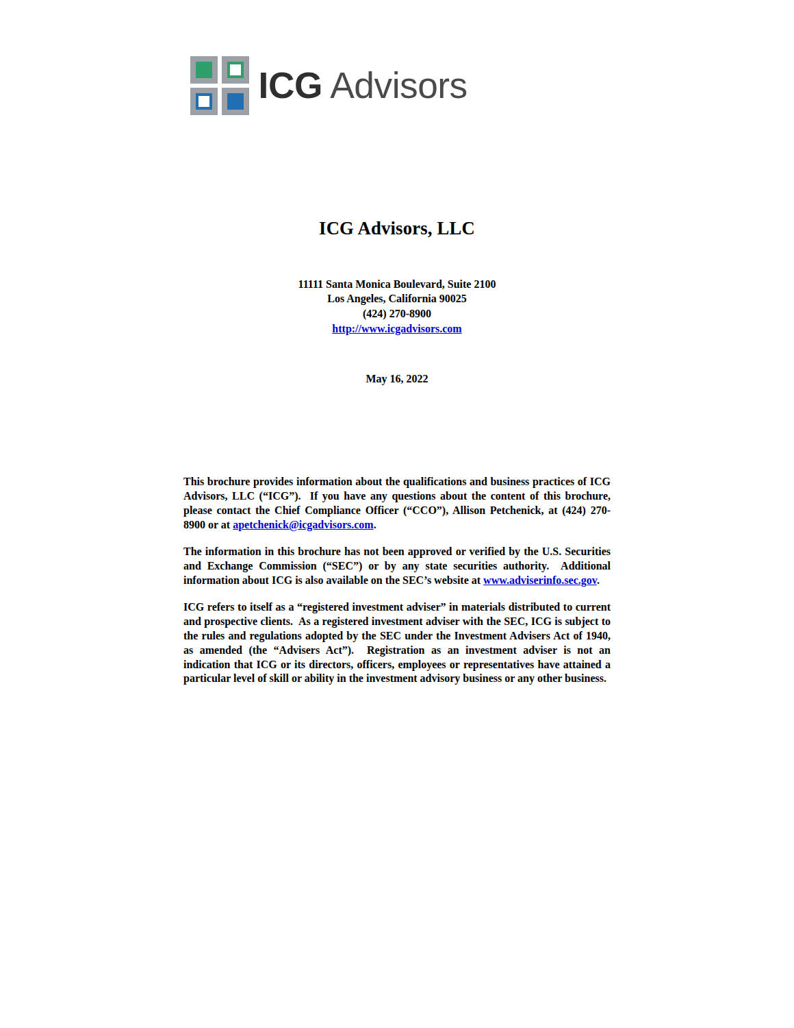ICG Advisors
ICG Advisors, LLC
11111 Santa Monica Boulevard, Suite 2100
Los Angeles, California 90025
(424) 270-8900
http://www.icgadvisors.com
May 16, 2022
This brochure provides information about the qualifications and business practices of ICG Advisors, LLC (“ICG”). If you have any questions about the content of this brochure, please contact the Chief Compliance Officer (“CCO”), Allison Petchenick, at (424) 270-8900 or at apetchenick@icgadvisors.com.
The information in this brochure has not been approved or verified by the U.S. Securities and Exchange Commission (“SEC”) or by any state securities authority. Additional information about ICG is also available on the SEC’s website at www.adviserinfo.sec.gov.
ICG refers to itself as a “registered investment adviser” in materials distributed to current and prospective clients. As a registered investment adviser with the SEC, ICG is subject to the rules and regulations adopted by the SEC under the Investment Advisers Act of 1940, as amended (the “Advisers Act”). Registration as an investment adviser is not an indication that ICG or its directors, officers, employees or representatives have attained a particular level of skill or ability in the investment advisory business or any other business.